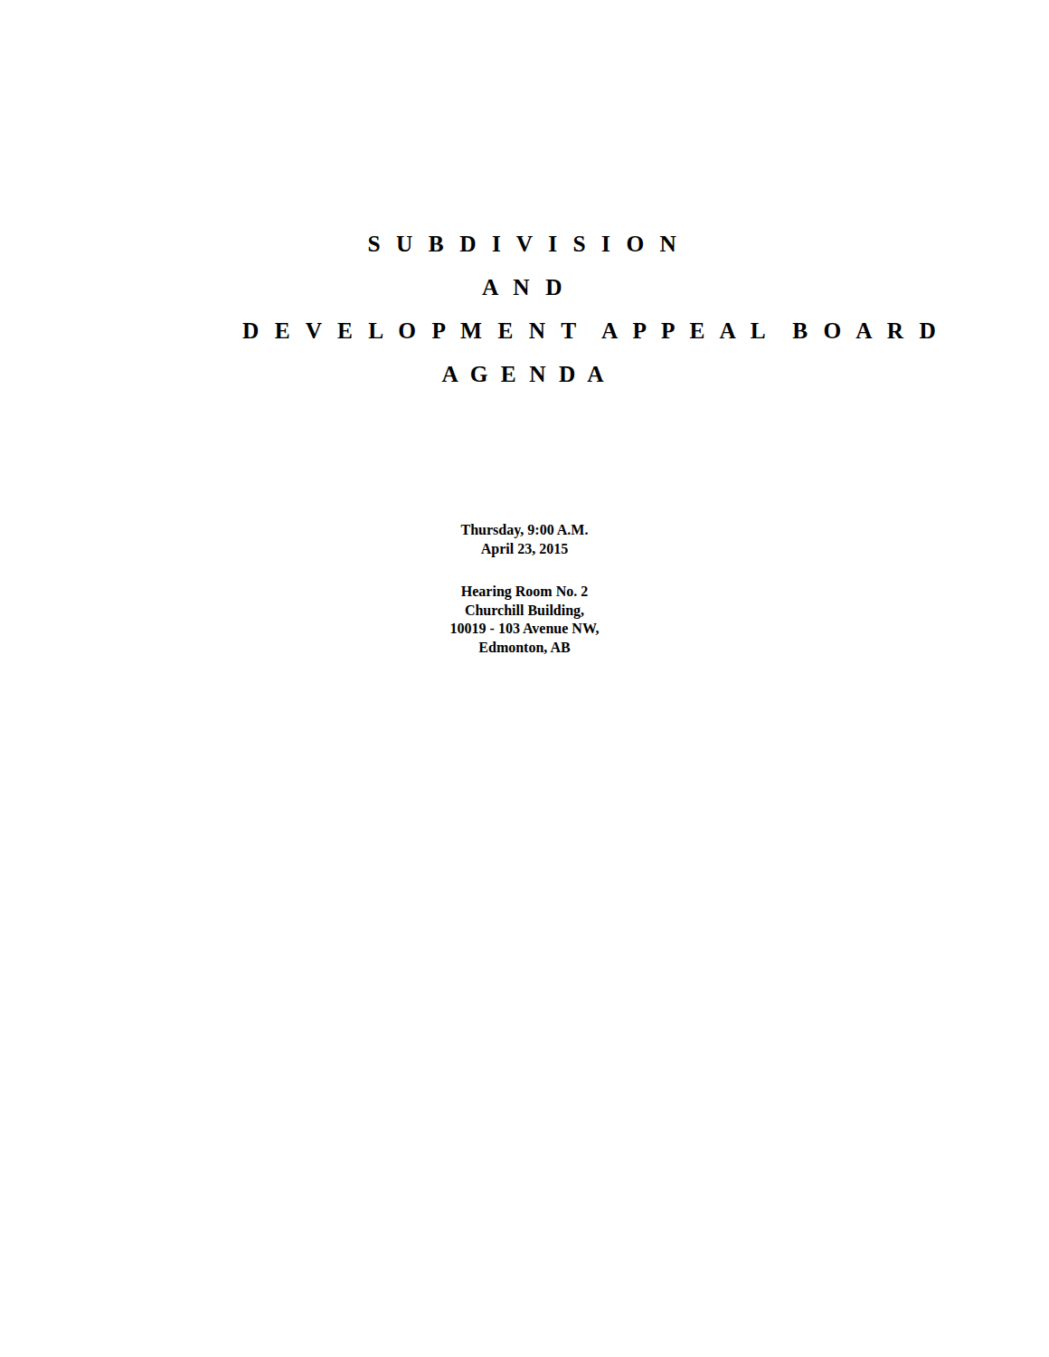S U B D I V I S I O N
A N D
D E V E L O P M E N T A P P E A L B O A R D
A G E N D A
Thursday, 9:00 A.M.
April 23, 2015
Hearing Room No. 2
Churchill Building,
10019 - 103 Avenue NW,
Edmonton, AB